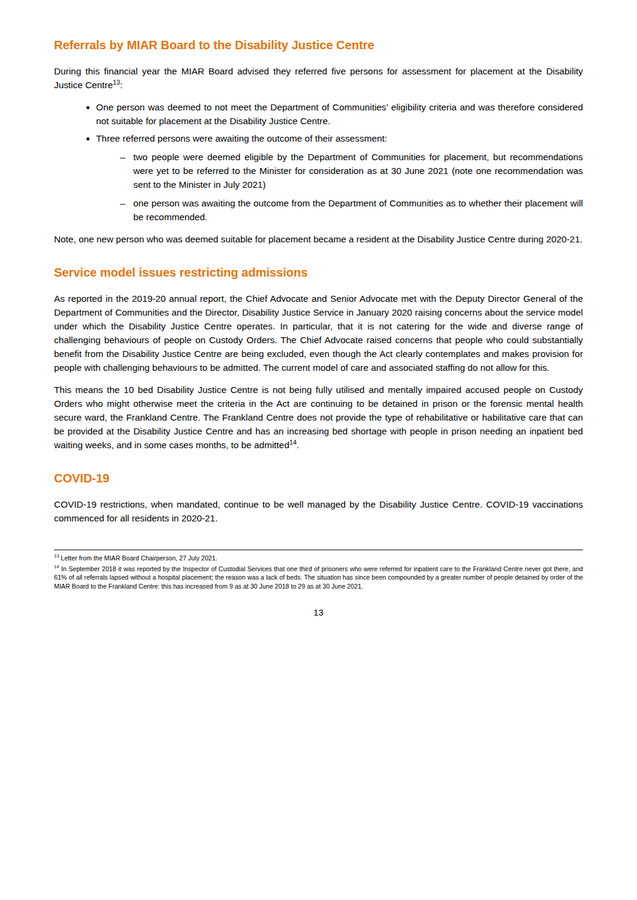Referrals by MIAR Board to the Disability Justice Centre
During this financial year the MIAR Board advised they referred five persons for assessment for placement at the Disability Justice Centre13:
One person was deemed to not meet the Department of Communities’ eligibility criteria and was therefore considered not suitable for placement at the Disability Justice Centre.
Three referred persons were awaiting the outcome of their assessment:
two people were deemed eligible by the Department of Communities for placement, but recommendations were yet to be referred to the Minister for consideration as at 30 June 2021 (note one recommendation was sent to the Minister in July 2021)
one person was awaiting the outcome from the Department of Communities as to whether their placement will be recommended.
Note, one new person who was deemed suitable for placement became a resident at the Disability Justice Centre during 2020-21.
Service model issues restricting admissions
As reported in the 2019-20 annual report, the Chief Advocate and Senior Advocate met with the Deputy Director General of the Department of Communities and the Director, Disability Justice Service in January 2020 raising concerns about the service model under which the Disability Justice Centre operates. In particular, that it is not catering for the wide and diverse range of challenging behaviours of people on Custody Orders. The Chief Advocate raised concerns that people who could substantially benefit from the Disability Justice Centre are being excluded, even though the Act clearly contemplates and makes provision for people with challenging behaviours to be admitted. The current model of care and associated staffing do not allow for this.
This means the 10 bed Disability Justice Centre is not being fully utilised and mentally impaired accused people on Custody Orders who might otherwise meet the criteria in the Act are continuing to be detained in prison or the forensic mental health secure ward, the Frankland Centre. The Frankland Centre does not provide the type of rehabilitative or habilitative care that can be provided at the Disability Justice Centre and has an increasing bed shortage with people in prison needing an inpatient bed waiting weeks, and in some cases months, to be admitted14.
COVID-19
COVID-19 restrictions, when mandated, continue to be well managed by the Disability Justice Centre. COVID-19 vaccinations commenced for all residents in 2020-21.
13 Letter from the MIAR Board Chairperson, 27 July 2021.
14 In September 2018 it was reported by the Inspector of Custodial Services that one third of prisoners who were referred for inpatient care to the Frankland Centre never got there, and 61% of all referrals lapsed without a hospital placement; the reason was a lack of beds. The situation has since been compounded by a greater number of people detained by order of the MIAR Board to the Frankland Centre: this has increased from 9 as at 30 June 2018 to 29 as at 30 June 2021.
13